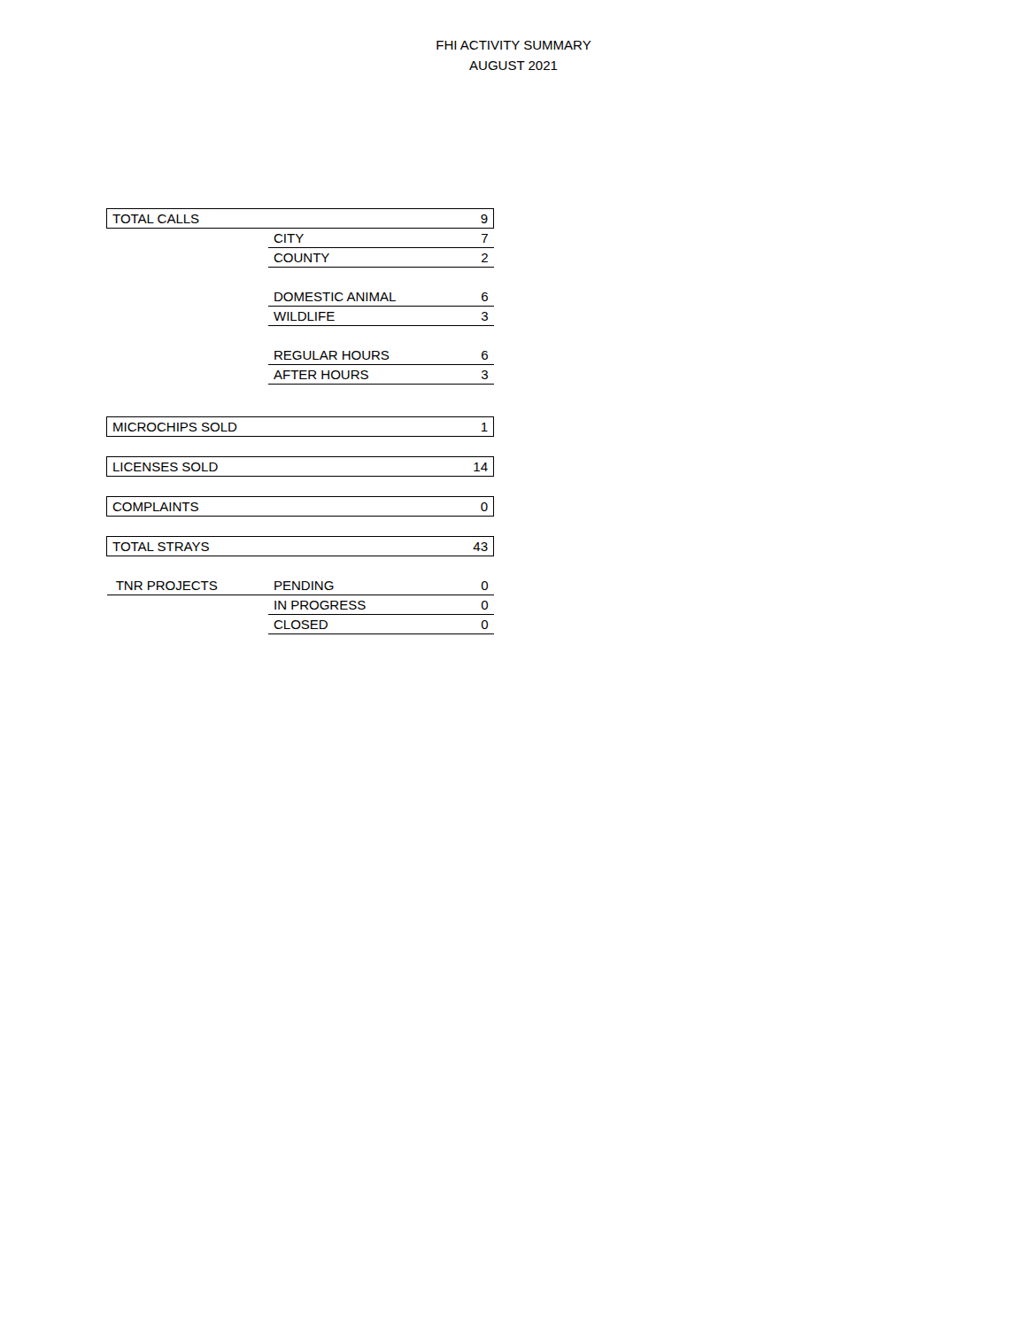FHI ACTIVITY SUMMARY
AUGUST 2021
| TOTAL CALLS | | 9 |
| | CITY | 7 |
| | COUNTY | 2 |
| | DOMESTIC ANIMAL | 6 |
| | WILDLIFE | 3 |
| | REGULAR HOURS | 6 |
| | AFTER HOURS | 3 |
| MICROCHIPS SOLD | | 1 |
| LICENSES SOLD | | 14 |
| COMPLAINTS | | 0 |
| TOTAL STRAYS | | 43 |
| TNR PROJECTS | PENDING | 0 |
| | IN PROGRESS | 0 |
| | CLOSED | 0 |